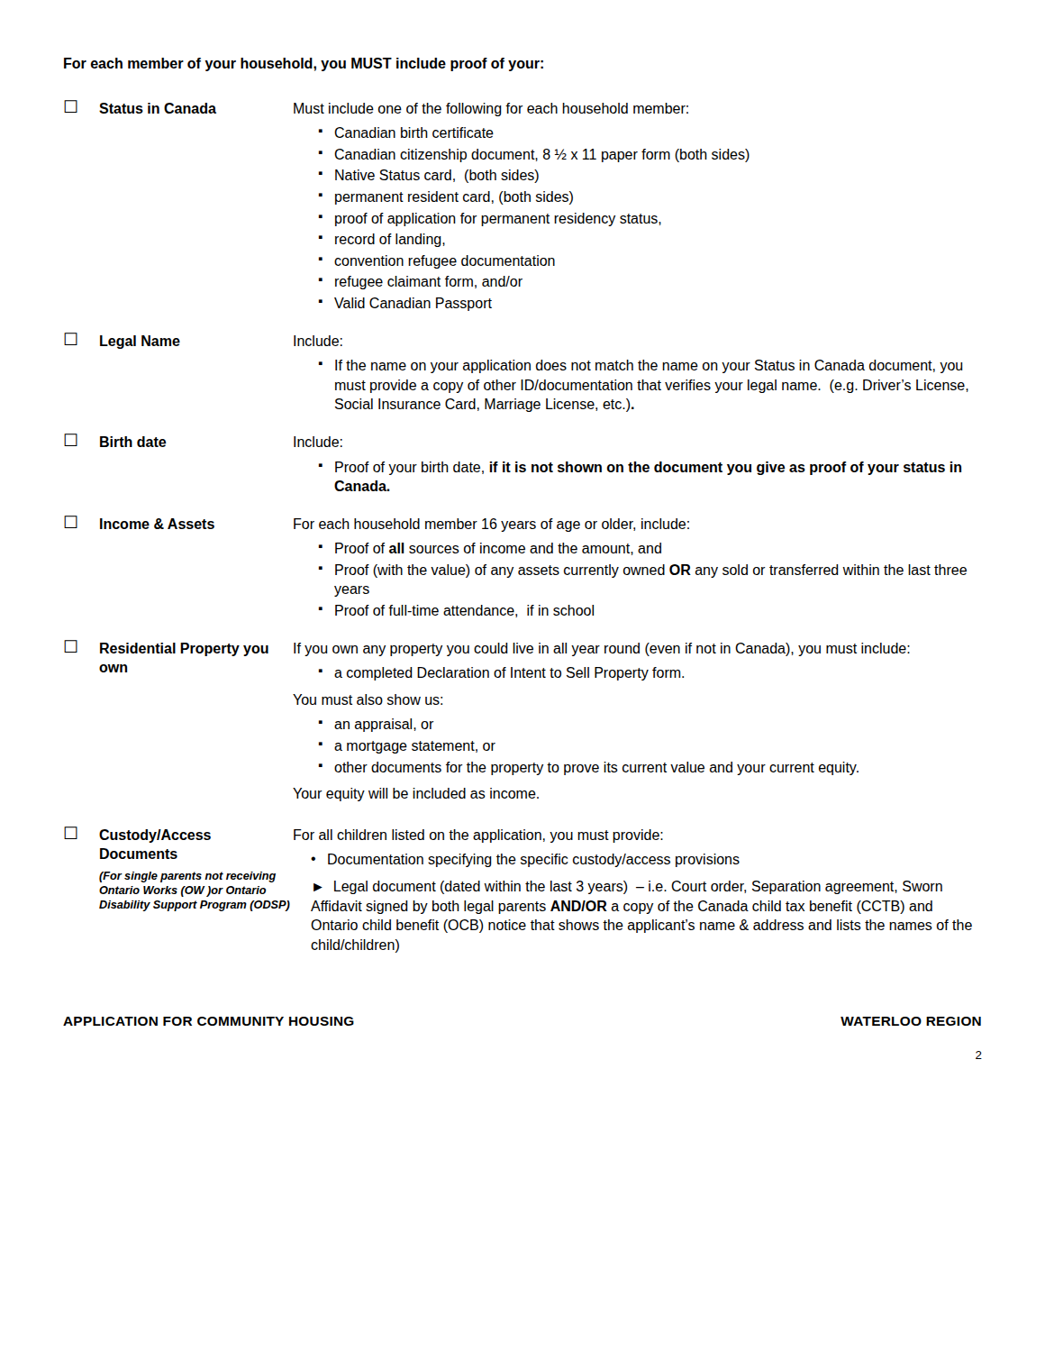For each member of your household, you MUST include proof of your:
| ☐ | Status in Canada | Must include one of the following for each household member: Canadian birth certificate Canadian citizenship document, 8 ½ x 11 paper form (both sides) Native Status card, (both sides) permanent resident card, (both sides) proof of application for permanent residency status, record of landing, convention refugee documentation refugee claimant form, and/or Valid Canadian Passport |
| ☐ | Legal Name | Include: If the name on your application does not match the name on your Status in Canada document, you must provide a copy of other ID/documentation that verifies your legal name. (e.g. Driver’s License, Social Insurance Card, Marriage License, etc.) . |
| ☐ | Birth date | Include: Proof of your birth date, if it is not shown on the document you give as proof of your status in Canada. |
| ☐ | Income & Assets | For each household member 16 years of age or older, include: Proof of all sources of income and the amount, and Proof (with the value) of any assets currently owned OR any sold or transferred within the last three years Proof of full-time attendance, if in school |
| ☐ | Residential Property you own | If you own any property you could live in all year round (even if not in Canada), you must include: a completed Declaration of Intent to Sell Property form. You must also show us: an appraisal, or a mortgage statement, or other documents for the property to prove its current value and your current equity. Your equity will be included as income. |
| ☐ | Custody/Access Documents (For single parents not receiving Ontario Works (OW )or Ontario Disability Support Program (ODSP) | For all children listed on the application, you must provide: Documentation specifying the specific custody/access provisions ► Legal document (dated within the last 3 years) – i.e. Court order, Separation agreement, Sworn Affidavit signed by both legal parents AND/OR a copy of the Canada child tax benefit (CCTB) and Ontario child benefit (OCB) notice that shows the applicant’s name & address and lists the names of the child/children) |
APPLICATION FOR COMMUNITY HOUSING WATERLOO REGION
2